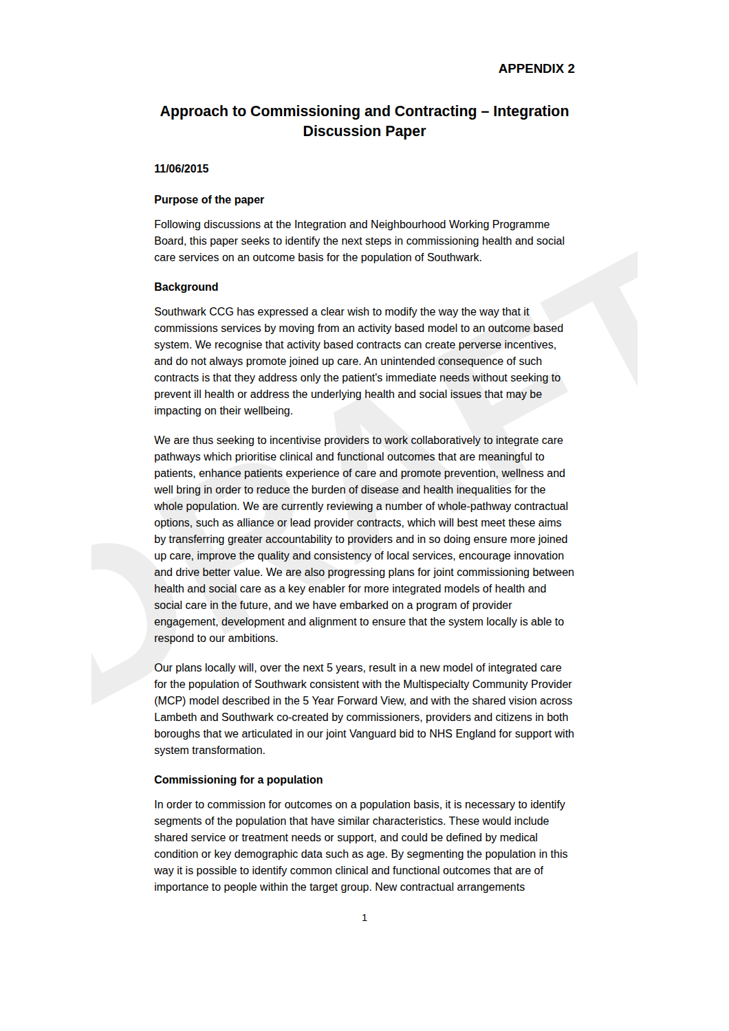DRAFT
APPENDIX 2
Approach to Commissioning and Contracting – Integration
Discussion Paper
11/06/2015
Purpose of the paper
Following discussions at the Integration and Neighbourhood Working Programme Board, this paper seeks to identify the next steps in commissioning health and social care services on an outcome basis for the population of Southwark.
Background
Southwark CCG has expressed a clear wish to modify the way the way that it commissions services by moving from an activity based model to an outcome based system. We recognise that activity based contracts can create perverse incentives, and do not always promote joined up care. An unintended consequence of such contracts is that they address only the patient's immediate needs without seeking to prevent ill health or address the underlying health and social issues that may be impacting on their wellbeing.
We are thus seeking to incentivise providers to work collaboratively to integrate care pathways which prioritise clinical and functional outcomes that are meaningful to patients, enhance patients experience of care and promote prevention, wellness and well bring in order to reduce the burden of disease and health inequalities for the whole population. We are currently reviewing a number of whole-pathway contractual options, such as alliance or lead provider contracts, which will best meet these aims by transferring greater accountability to providers and in so doing ensure more joined up care, improve the quality and consistency of local services, encourage innovation and drive better value. We are also progressing plans for joint commissioning between health and social care as a key enabler for more integrated models of health and social care in the future, and we have embarked on a program of provider engagement, development and alignment to ensure that the system locally is able to respond to our ambitions.
Our plans locally will, over the next 5 years, result in a new model of integrated care for the population of Southwark consistent with the Multispecialty Community Provider (MCP) model described in the 5 Year Forward View, and with the shared vision across Lambeth and Southwark co-created by commissioners, providers and citizens in both boroughs that we articulated in our joint Vanguard bid to NHS England for support with system transformation.
Commissioning for a population
In order to commission for outcomes on a population basis, it is necessary to identify segments of the population that have similar characteristics. These would include shared service or treatment needs or support, and could be defined by medical condition or key demographic data such as age. By segmenting the population in this way it is possible to identify common clinical and functional outcomes that are of importance to people within the target group. New contractual arrangements
1